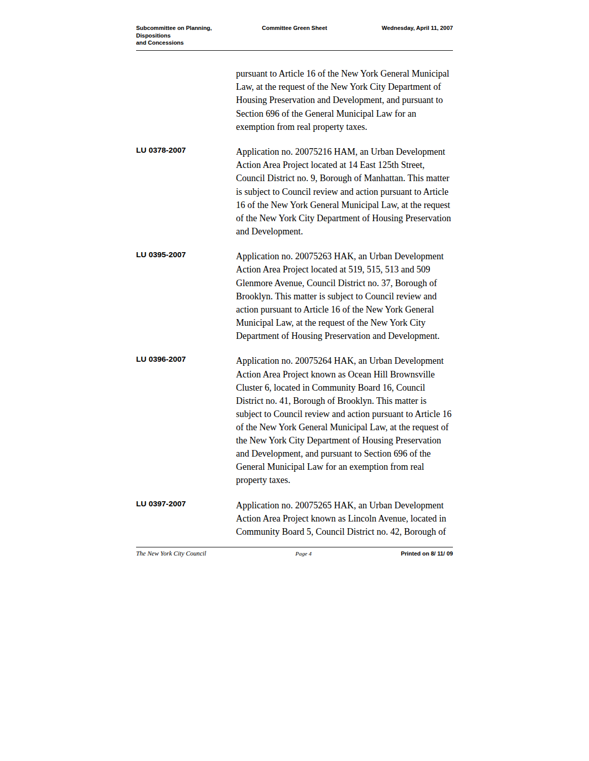Subcommittee on Planning, Dispositions
and Concessions
Committee Green Sheet
Wednesday, April 11, 2007
pursuant to Article 16 of the New York General Municipal Law, at the request of the New York City Department of Housing Preservation and Development, and pursuant to Section 696 of the General Municipal Law for an exemption from real property taxes.
LU 0378-2007
Application no. 20075216 HAM, an Urban Development Action Area Project located at 14 East 125th Street, Council District no. 9, Borough of Manhattan. This matter is subject to Council review and action pursuant to Article 16 of the New York General Municipal Law, at the request of the New York City Department of Housing Preservation and Development.
LU 0395-2007
Application no. 20075263 HAK, an Urban Development Action Area Project located at 519, 515, 513 and 509 Glenmore Avenue, Council District no. 37, Borough of Brooklyn. This matter is subject to Council review and action pursuant to Article 16 of the New York General Municipal Law, at the request of the New York City Department of Housing Preservation and Development.
LU 0396-2007
Application no. 20075264 HAK, an Urban Development Action Area Project known as Ocean Hill Brownsville Cluster 6, located in Community Board 16, Council District no. 41, Borough of Brooklyn. This matter is subject to Council review and action pursuant to Article 16 of the New York General Municipal Law, at the request of the New York City Department of Housing Preservation and Development, and pursuant to Section 696 of the General Municipal Law for an exemption from real property taxes.
LU 0397-2007
Application no. 20075265 HAK, an Urban Development Action Area Project known as Lincoln Avenue, located in Community Board 5, Council District no. 42, Borough of
The New York City Council
Page 4
Printed on 8/ 11/ 09